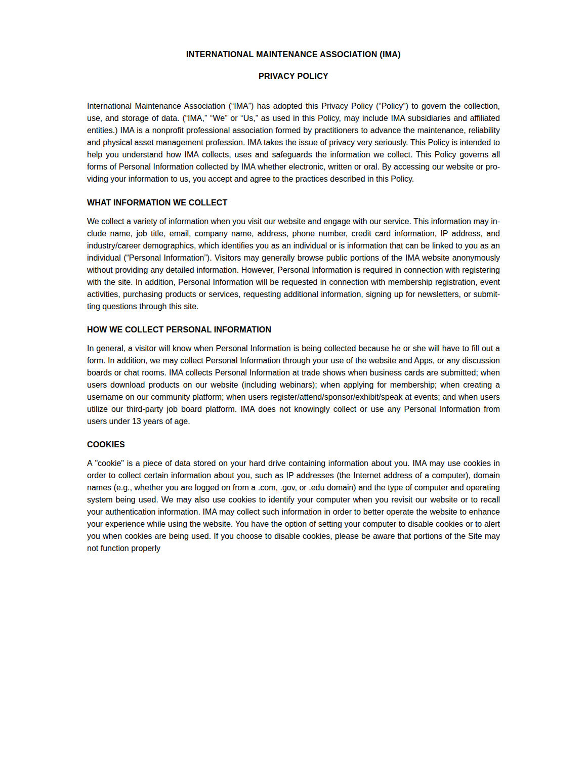INTERNATIONAL MAINTENANCE ASSOCIATION (IMA) PRIVACY POLICY
International Maintenance Association (“IMA”) has adopted this Privacy Policy (“Policy”) to govern the collection, use, and storage of data. (“IMA,” “We” or “Us,” as used in this Policy, may include IMA subsidiaries and affiliated entities.) IMA is a nonprofit professional association formed by practitioners to advance the maintenance, reliability and physical asset management profession. IMA takes the issue of privacy very seriously. This Policy is intended to help you understand how IMA collects, uses and safeguards the information we collect. This Policy governs all forms of Personal Information collected by IMA whether electronic, written or oral. By accessing our website or providing your information to us, you accept and agree to the practices described in this Policy.
WHAT INFORMATION WE COLLECT
We collect a variety of information when you visit our website and engage with our service. This information may include name, job title, email, company name, address, phone number, credit card information, IP address, and industry/career demographics, which identifies you as an individual or is information that can be linked to you as an individual (“Personal Information”). Visitors may generally browse public portions of the IMA website anonymously without providing any detailed information. However, Personal Information is required in connection with registering with the site. In addition, Personal Information will be requested in connection with membership registration, event activities, purchasing products or services, requesting additional information, signing up for newsletters, or submitting questions through this site.
HOW WE COLLECT PERSONAL INFORMATION
In general, a visitor will know when Personal Information is being collected because he or she will have to fill out a form. In addition, we may collect Personal Information through your use of the website and Apps, or any discussion boards or chat rooms. IMA collects Personal Information at trade shows when business cards are submitted; when users download products on our website (including webinars); when applying for membership; when creating a username on our community platform; when users register/attend/sponsor/exhibit/speak at events; and when users utilize our third-party job board platform. IMA does not knowingly collect or use any Personal Information from users under 13 years of age.
COOKIES
A "cookie" is a piece of data stored on your hard drive containing information about you. IMA may use cookies in order to collect certain information about you, such as IP addresses (the Internet address of a computer), domain names (e.g., whether you are logged on from a .com, .gov, or .edu domain) and the type of computer and operating system being used. We may also use cookies to identify your computer when you revisit our website or to recall your authentication information. IMA may collect such information in order to better operate the website to enhance your experience while using the website. You have the option of setting your computer to disable cookies or to alert you when cookies are being used. If you choose to disable cookies, please be aware that portions of the Site may not function properly